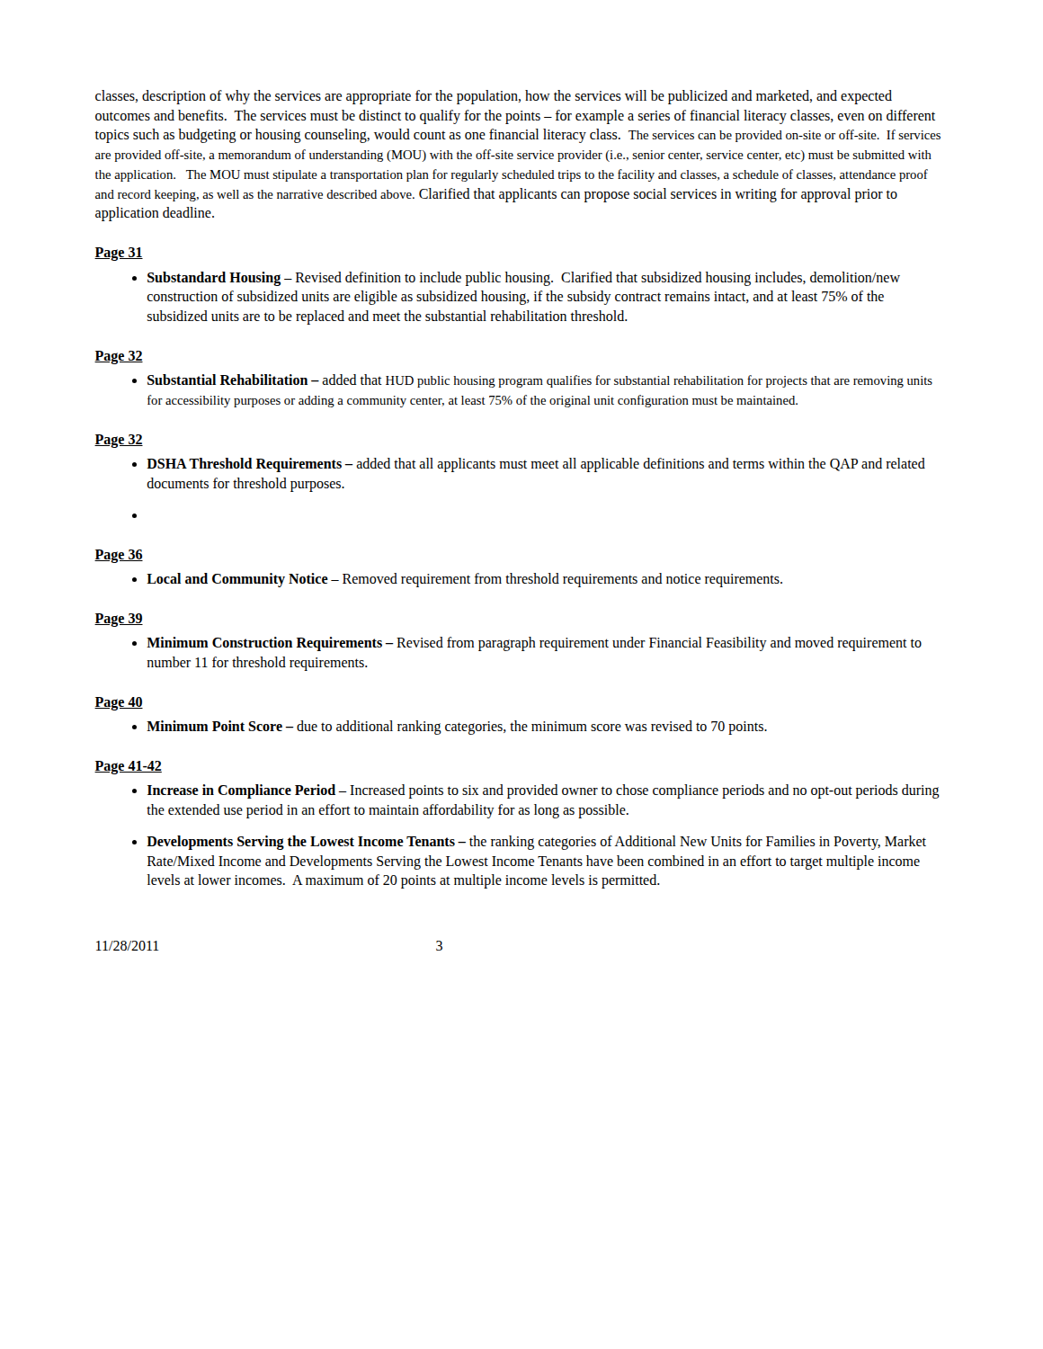classes, description of why the services are appropriate for the population, how the services will be publicized and marketed, and expected outcomes and benefits. The services must be distinct to qualify for the points – for example a series of financial literacy classes, even on different topics such as budgeting or housing counseling, would count as one financial literacy class. The services can be provided on-site or off-site. If services are provided off-site, a memorandum of understanding (MOU) with the off-site service provider (i.e., senior center, service center, etc) must be submitted with the application. The MOU must stipulate a transportation plan for regularly scheduled trips to the facility and classes, a schedule of classes, attendance proof and record keeping, as well as the narrative described above. Clarified that applicants can propose social services in writing for approval prior to application deadline.
Page 31
Substandard Housing – Revised definition to include public housing. Clarified that subsidized housing includes, demolition/new construction of subsidized units are eligible as subsidized housing, if the subsidy contract remains intact, and at least 75% of the subsidized units are to be replaced and meet the substantial rehabilitation threshold.
Page 32
Substantial Rehabilitation – added that HUD public housing program qualifies for substantial rehabilitation for projects that are removing units for accessibility purposes or adding a community center, at least 75% of the original unit configuration must be maintained.
Page 32
DSHA Threshold Requirements – added that all applicants must meet all applicable definitions and terms within the QAP and related documents for threshold purposes.
Page 36
Local and Community Notice – Removed requirement from threshold requirements and notice requirements.
Page 39
Minimum Construction Requirements – Revised from paragraph requirement under Financial Feasibility and moved requirement to number 11 for threshold requirements.
Page 40
Minimum Point Score – due to additional ranking categories, the minimum score was revised to 70 points.
Page 41-42
Increase in Compliance Period – Increased points to six and provided owner to chose compliance periods and no opt-out periods during the extended use period in an effort to maintain affordability for as long as possible.
Developments Serving the Lowest Income Tenants – the ranking categories of Additional New Units for Families in Poverty, Market Rate/Mixed Income and Developments Serving the Lowest Income Tenants have been combined in an effort to target multiple income levels at lower incomes. A maximum of 20 points at multiple income levels is permitted.
11/28/2011 3